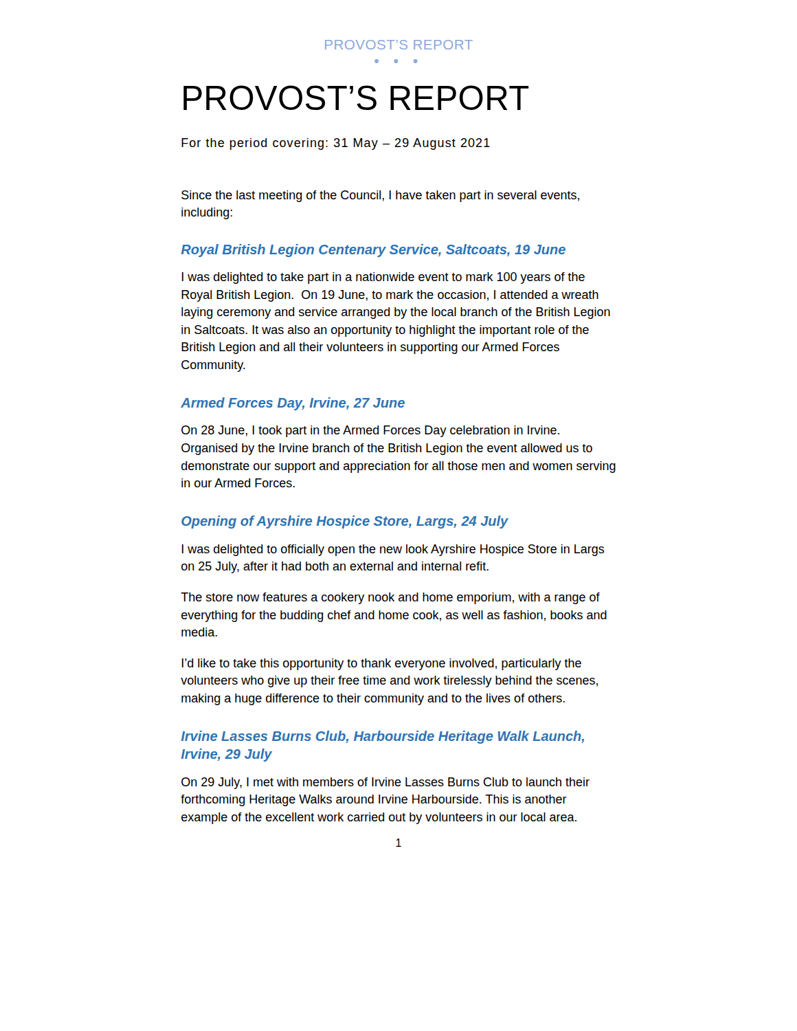PROVOST’S REPORT
• • •
PROVOST’S REPORT
For the period covering: 31 May – 29 August 2021
Since the last meeting of the Council, I have taken part in several events, including:
Royal British Legion Centenary Service, Saltcoats, 19 June
I was delighted to take part in a nationwide event to mark 100 years of the Royal British Legion. On 19 June, to mark the occasion, I attended a wreath laying ceremony and service arranged by the local branch of the British Legion in Saltcoats. It was also an opportunity to highlight the important role of the British Legion and all their volunteers in supporting our Armed Forces Community.
Armed Forces Day, Irvine, 27 June
On 28 June, I took part in the Armed Forces Day celebration in Irvine. Organised by the Irvine branch of the British Legion the event allowed us to demonstrate our support and appreciation for all those men and women serving in our Armed Forces.
Opening of Ayrshire Hospice Store, Largs, 24 July
I was delighted to officially open the new look Ayrshire Hospice Store in Largs on 25 July, after it had both an external and internal refit.
The store now features a cookery nook and home emporium, with a range of everything for the budding chef and home cook, as well as fashion, books and media.
I’d like to take this opportunity to thank everyone involved, particularly the volunteers who give up their free time and work tirelessly behind the scenes, making a huge difference to their community and to the lives of others.
Irvine Lasses Burns Club, Harbourside Heritage Walk Launch, Irvine, 29 July
On 29 July, I met with members of Irvine Lasses Burns Club to launch their forthcoming Heritage Walks around Irvine Harbourside. This is another example of the excellent work carried out by volunteers in our local area.
1